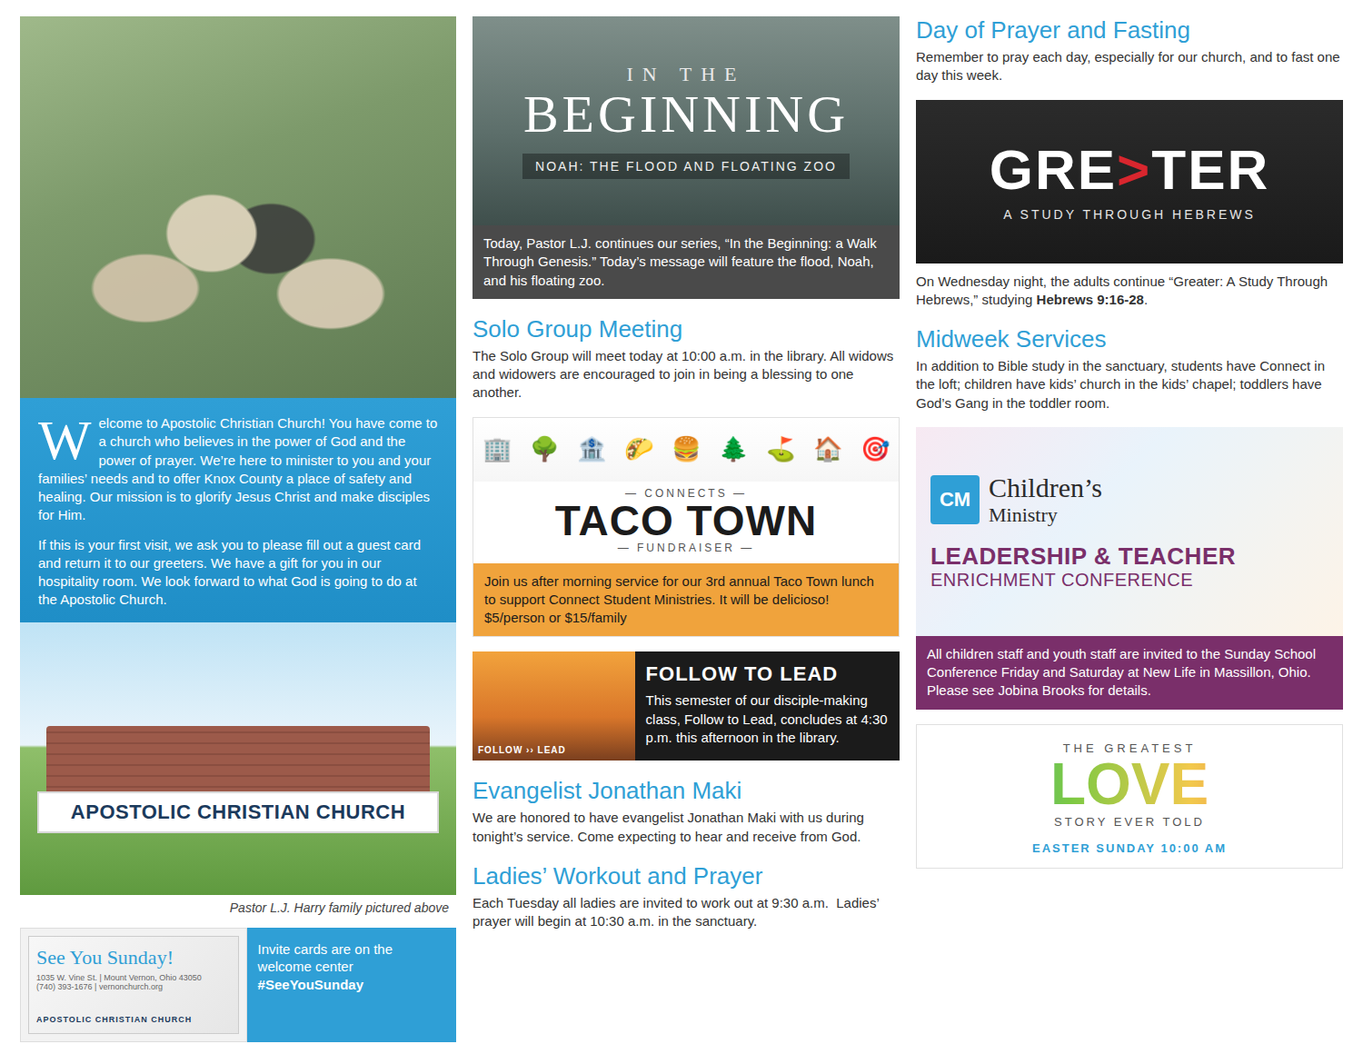Welcome to Apostolic Christian Church! You have come to a church who believes in the power of God and the power of prayer. We’re here to minister to you and your families’ needs and to offer Knox County a place of safety and healing. Our mission is to glorify Jesus Christ and make disciples for Him.
If this is your first visit, we ask you to please fill out a guest card and return it to our greeters. We have a gift for you in our hospitality room. We look forward to what God is going to do at the Apostolic Church.
APOSTOLIC CHRISTIAN CHURCH
Pastor L.J. Harry family pictured above
See You Sunday!
1035 W. Vine St. | Mount Vernon, Ohio 43050
(740) 393-1676 | vernonchurch.org
APOSTOLIC CHRISTIAN CHURCH
Invite cards are on the welcome center
#SeeYouSunday
IN THE
BEGINNING
Noah: The Flood and Floating Zoo
Today, Pastor L.J. continues our series, “In the Beginning: a Walk Through Genesis.” Today’s message will feature the flood, Noah, and his floating zoo.
Solo Group Meeting
The Solo Group will meet today at 10:00 a.m. in the library. All widows and widowers are encouraged to join in being a blessing to one another.
🏢🌳🏦🌮🍔🌲⛳🏠🎯
— CONNECTS —
TACO TOWN
— FUNDRAISER —
Join us after morning service for our 3rd annual Taco Town lunch to support Connect Student Ministries. It will be delicioso! $5/person or $15/family
FOLLOW TO LEAD
This semester of our disciple-making class, Follow to Lead, concludes at 4:30 p.m. this afternoon in the library.
Evangelist Jonathan Maki
We are honored to have evangelist Jonathan Maki with us during tonight’s service. Come expecting to hear and receive from God.
Ladies’ Workout and Prayer
Each Tuesday all ladies are invited to work out at 9:30 a.m. Ladies’ prayer will begin at 10:30 a.m. in the sanctuary.
Day of Prayer and Fasting
Remember to pray each day, especially for our church, and to fast one day this week.
GRE>TER
A Study Through Hebrews
On Wednesday night, the adults continue “Greater: A Study Through Hebrews,” studying Hebrews 9:16-28.
Midweek Services
In addition to Bible study in the sanctuary, students have Connect in the loft; children have kids’ church in the kids’ chapel; toddlers have God’s Gang in the toddler room.
CM
Children’sMinistry
LEADERSHIP & TEACHERENRICHMENT CONFERENCE
All children staff and youth staff are invited to the Sunday School Conference Friday and Saturday at New Life in Massillon, Ohio. Please see Jobina Brooks for details.
THE GREATEST
LOVE
STORY EVER TOLD
EASTER SUNDAY 10:00 AM